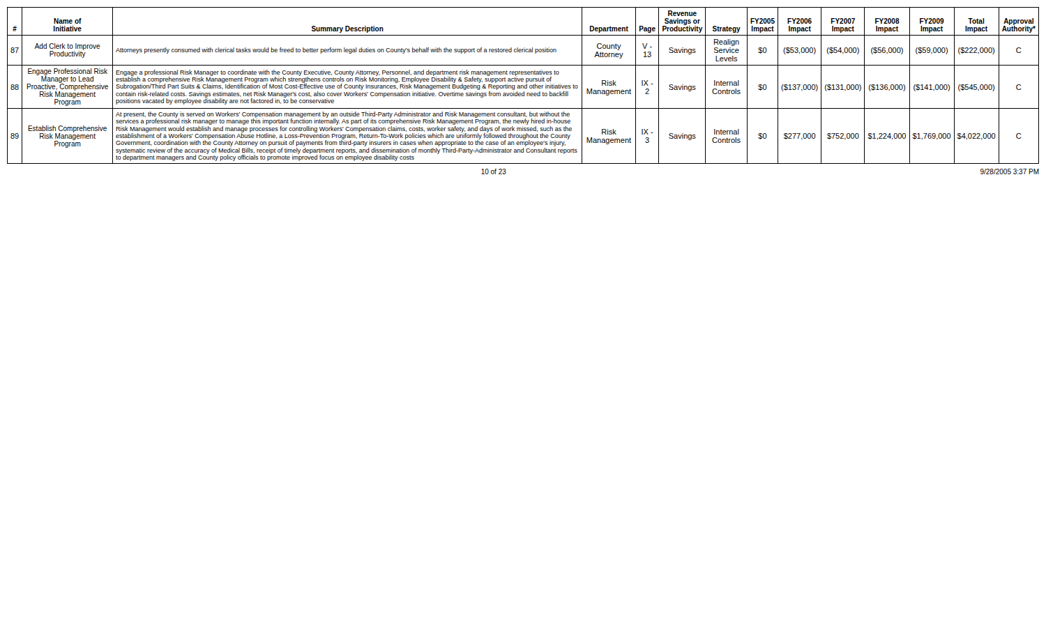| # | Name of Initiative | Summary Description | Department | Page | Revenue Savings or Productivity | Strategy | FY2005 Impact | FY2006 Impact | FY2007 Impact | FY2008 Impact | FY2009 Impact | Total Impact | Approval Authority* |
| --- | --- | --- | --- | --- | --- | --- | --- | --- | --- | --- | --- | --- | --- |
| 87 | Add Clerk to Improve Productivity | Attorneys presently consumed with clerical tasks would be freed to better perform legal duties on County's behalf with the support of a restored clerical position | County Attorney | V - 13 | Savings | Realign Service Levels | $0 | ($53,000) | ($54,000) | ($56,000) | ($59,000) | ($222,000) | C |
| 88 | Engage Professional Risk Manager to Lead Proactive, Comprehensive Risk Management Program | Engage a professional Risk Manager to coordinate with the County Executive, County Attorney, Personnel, and department risk management representatives to establish a comprehensive Risk Management Program which strengthens controls on Risk Monitoring, Employee Disability & Safety, support active pursuit of Subrogation/Third Part Suits & Claims, Identification of Most Cost-Effective use of County Insurances, Risk Management Budgeting & Reporting and other initiatives to contain risk-related costs. Savings estimates, net Risk Manager's cost, also cover Workers' Compensation initiative. Overtime savings from avoided need to backfill positions vacated by employee disability are not factored in, to be conservative | Risk Management | IX - 2 | Savings | Internal Controls | $0 | ($137,000) | ($131,000) | ($136,000) | ($141,000) | ($545,000) | C |
| 89 | Establish Comprehensive Risk Management Program | At present, the County is served on Workers' Compensation management by an outside Third-Party Administrator and Risk Management consultant, but without the services a professional risk manager to manage this important function internally. As part of its comprehensive Risk Management Program, the newly hired in-house Risk Management would establish and manage processes for controlling Workers' Compensation claims, costs, worker safety, and days of work missed, such as the establishment of a Workers' Compensation Abuse Hotline, a Loss-Prevention Program, Return-To-Work policies which are uniformly followed throughout the County Government, coordination with the County Attorney on pursuit of payments from third-party insurers in cases when appropriate to the case of an employee's injury, systematic review of the accuracy of Medical Bills, receipt of timely department reports, and dissemination of monthly Third-Party-Administrator and Consultant reports to department managers and County policy officials to promote improved focus on employee disability costs | Risk Management | IX - 3 | Savings | Internal Controls | $0 | $277,000 | $752,000 | $1,224,000 | $1,769,000 | $4,022,000 | C |
10 of 23 9/28/2005 3:37 PM